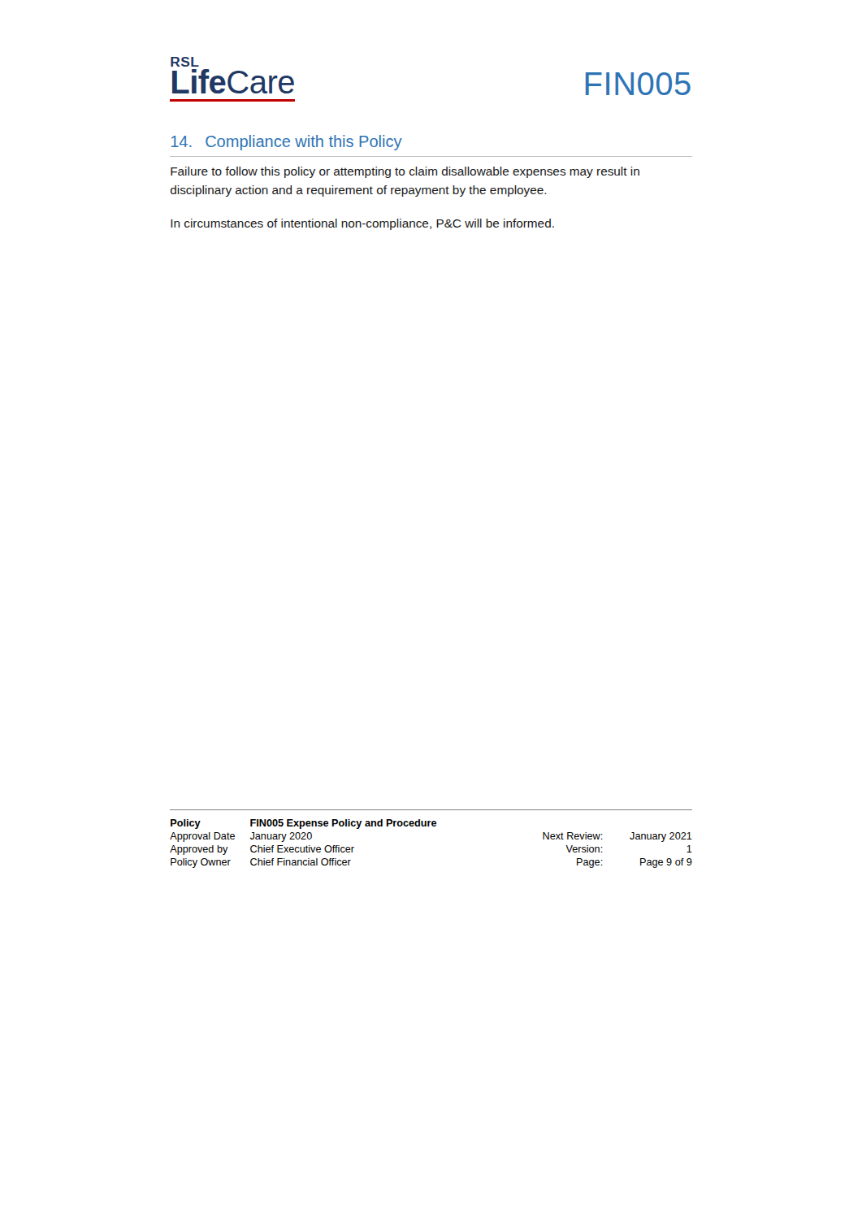RSL Life Care
FIN005
14. Compliance with this Policy
Failure to follow this policy or attempting to claim disallowable expenses may result in disciplinary action and a requirement of repayment by the employee.
In circumstances of intentional non-compliance, P&C will be informed.
| Policy | FIN005 Expense Policy and Procedure | | |
| Approval Date | January 2020 | Next Review: | January 2021 |
| Approved by | Chief Executive Officer | Version: | 1 |
| Policy Owner | Chief Financial Officer | Page: | Page 9 of 9 |